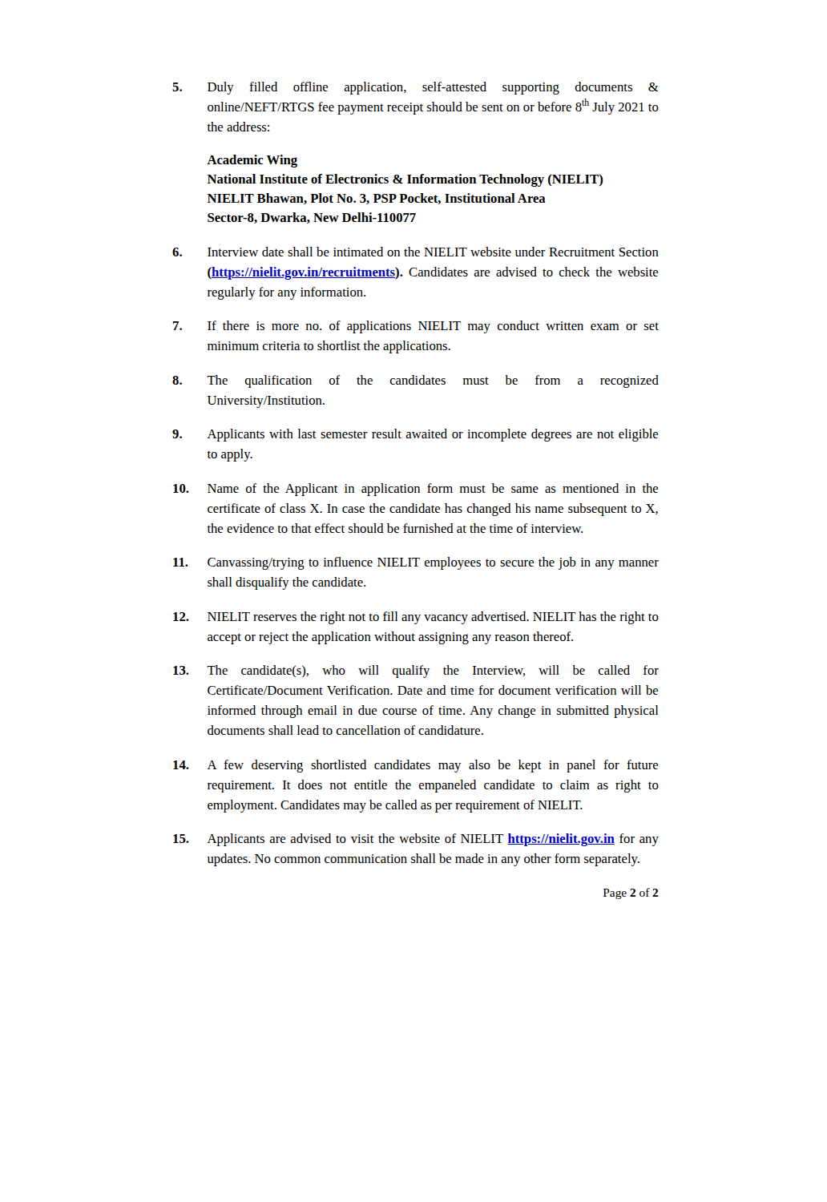5. Duly filled offline application, self-attested supporting documents & online/NEFT/RTGS fee payment receipt should be sent on or before 8th July 2021 to the address:
Academic Wing
National Institute of Electronics & Information Technology (NIELIT)
NIELIT Bhawan, Plot No. 3, PSP Pocket, Institutional Area
Sector-8, Dwarka, New Delhi-110077
6. Interview date shall be intimated on the NIELIT website under Recruitment Section (https://nielit.gov.in/recruitments). Candidates are advised to check the website regularly for any information.
7. If there is more no. of applications NIELIT may conduct written exam or set minimum criteria to shortlist the applications.
8. The qualification of the candidates must be from a recognized University/Institution.
9. Applicants with last semester result awaited or incomplete degrees are not eligible to apply.
10. Name of the Applicant in application form must be same as mentioned in the certificate of class X. In case the candidate has changed his name subsequent to X, the evidence to that effect should be furnished at the time of interview.
11. Canvassing/trying to influence NIELIT employees to secure the job in any manner shall disqualify the candidate.
12. NIELIT reserves the right not to fill any vacancy advertised. NIELIT has the right to accept or reject the application without assigning any reason thereof.
13. The candidate(s), who will qualify the Interview, will be called for Certificate/Document Verification. Date and time for document verification will be informed through email in due course of time. Any change in submitted physical documents shall lead to cancellation of candidature.
14. A few deserving shortlisted candidates may also be kept in panel for future requirement. It does not entitle the empaneled candidate to claim as right to employment. Candidates may be called as per requirement of NIELIT.
15. Applicants are advised to visit the website of NIELIT https://nielit.gov.in for any updates. No common communication shall be made in any other form separately.
Page 2 of 2